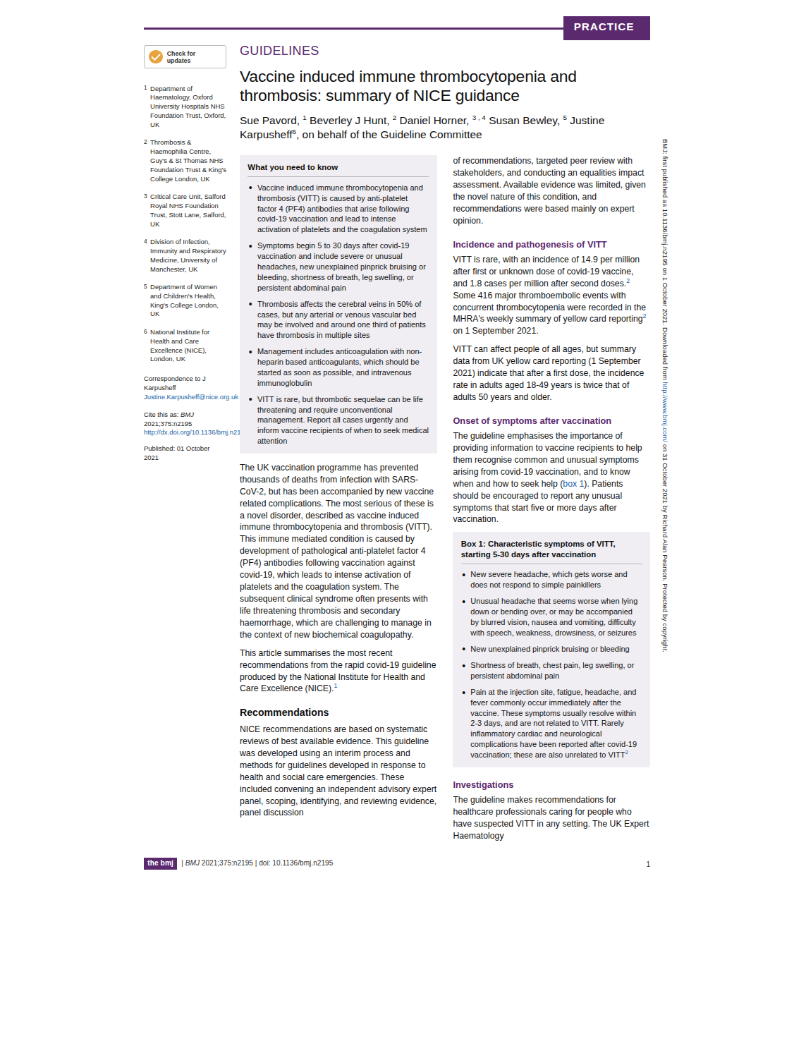BMJ: first published as 10.1136/bmj.n2195 on 1 October 2021. Downloaded from http://www.bmj.com/ on 31 October 2021 by Richard Alan Pearson. Protected by copyright.
Practice
Check for
updates
1
Department of Haematology, Oxford University Hospitals NHS Foundation Trust, Oxford, UK
2
Thrombosis & Haemophilia Centre, Guy's & St Thomas NHS Foundation Trust & King's College London, UK
3
Critical Care Unit, Salford Royal NHS Foundation Trust, Stott Lane, Salford, UK
4
Division of Infection, Immunity and Respiratory Medicine, University of Manchester, UK
5
Department of Women and Children's Health, King's College London, UK
6
National Institute for Health and Care Excellence (NICE), London, UK
Correspondence to J Karpusheff
Justine.Karpusheff@nice.org.uk
Cite this as: BMJ 2021;375:n2195
http://dx.doi.org/10.1136/bmj.n2195
Published: 01 October 2021
GUIDELINES
Vaccine induced immune thrombocytopenia and thrombosis: summary of NICE guidance
Sue Pavord, 1 Beverley J Hunt, 2 Daniel Horner, 3 , 4 Susan Bewley, 5 Justine Karpusheff6, on behalf of the Guideline Committee
What you need to know
Vaccine induced immune thrombocytopenia and thrombosis (VITT) is caused by anti-platelet factor 4 (PF4) antibodies that arise following covid-19 vaccination and lead to intense activation of platelets and the coagulation system
Symptoms begin 5 to 30 days after covid-19 vaccination and include severe or unusual headaches, new unexplained pinprick bruising or bleeding, shortness of breath, leg swelling, or persistent abdominal pain
Thrombosis affects the cerebral veins in 50% of cases, but any arterial or venous vascular bed may be involved and around one third of patients have thrombosis in multiple sites
Management includes anticoagulation with non-heparin based anticoagulants, which should be started as soon as possible, and intravenous immunoglobulin
VITT is rare, but thrombotic sequelae can be life threatening and require unconventional management. Report all cases urgently and inform vaccine recipients of when to seek medical attention
The UK vaccination programme has prevented thousands of deaths from infection with SARS-CoV-2, but has been accompanied by new vaccine related complications. The most serious of these is a novel disorder, described as vaccine induced immune thrombocytopenia and thrombosis (VITT). This immune mediated condition is caused by development of pathological anti-platelet factor 4 (PF4) antibodies following vaccination against covid-19, which leads to intense activation of platelets and the coagulation system. The subsequent clinical syndrome often presents with life threatening thrombosis and secondary haemorrhage, which are challenging to manage in the context of new biochemical coagulopathy.
This article summarises the most recent recommendations from the rapid covid-19 guideline produced by the National Institute for Health and Care Excellence (NICE).1
Recommendations
NICE recommendations are based on systematic reviews of best available evidence. This guideline was developed using an interim process and methods for guidelines developed in response to health and social care emergencies. These included convening an independent advisory expert panel, scoping, identifying, and reviewing evidence, panel discussion
of recommendations, targeted peer review with stakeholders, and conducting an equalities impact assessment. Available evidence was limited, given the novel nature of this condition, and recommendations were based mainly on expert opinion.
Incidence and pathogenesis of VITT
VITT is rare, with an incidence of 14.9 per million after first or unknown dose of covid-19 vaccine, and 1.8 cases per million after second doses.2 Some 416 major thromboembolic events with concurrent thrombocytopenia were recorded in the MHRA's weekly summary of yellow card reporting2 on 1 September 2021.
VITT can affect people of all ages, but summary data from UK yellow card reporting (1 September 2021) indicate that after a first dose, the incidence rate in adults aged 18-49 years is twice that of adults 50 years and older.
Onset of symptoms after vaccination
The guideline emphasises the importance of providing information to vaccine recipients to help them recognise common and unusual symptoms arising from covid-19 vaccination, and to know when and how to seek help (box 1). Patients should be encouraged to report any unusual symptoms that start five or more days after vaccination.
Box 1: Characteristic symptoms of VITT, starting 5-30 days after vaccination
New severe headache, which gets worse and does not respond to simple painkillers
Unusual headache that seems worse when lying down or bending over, or may be accompanied by blurred vision, nausea and vomiting, difficulty with speech, weakness, drowsiness, or seizures
New unexplained pinprick bruising or bleeding
Shortness of breath, chest pain, leg swelling, or persistent abdominal pain
Pain at the injection site, fatigue, headache, and fever commonly occur immediately after the vaccine. These symptoms usually resolve within 2-3 days, and are not related to VITT. Rarely inflammatory cardiac and neurological complications have been reported after covid-19 vaccination; these are also unrelated to VITT2
Investigations
The guideline makes recommendations for healthcare professionals caring for people who have suspected VITT in any setting. The UK Expert Haematology
the bmj | BMJ 2021;375:n2195 | doi: 10.1136/bmj.n2195
1